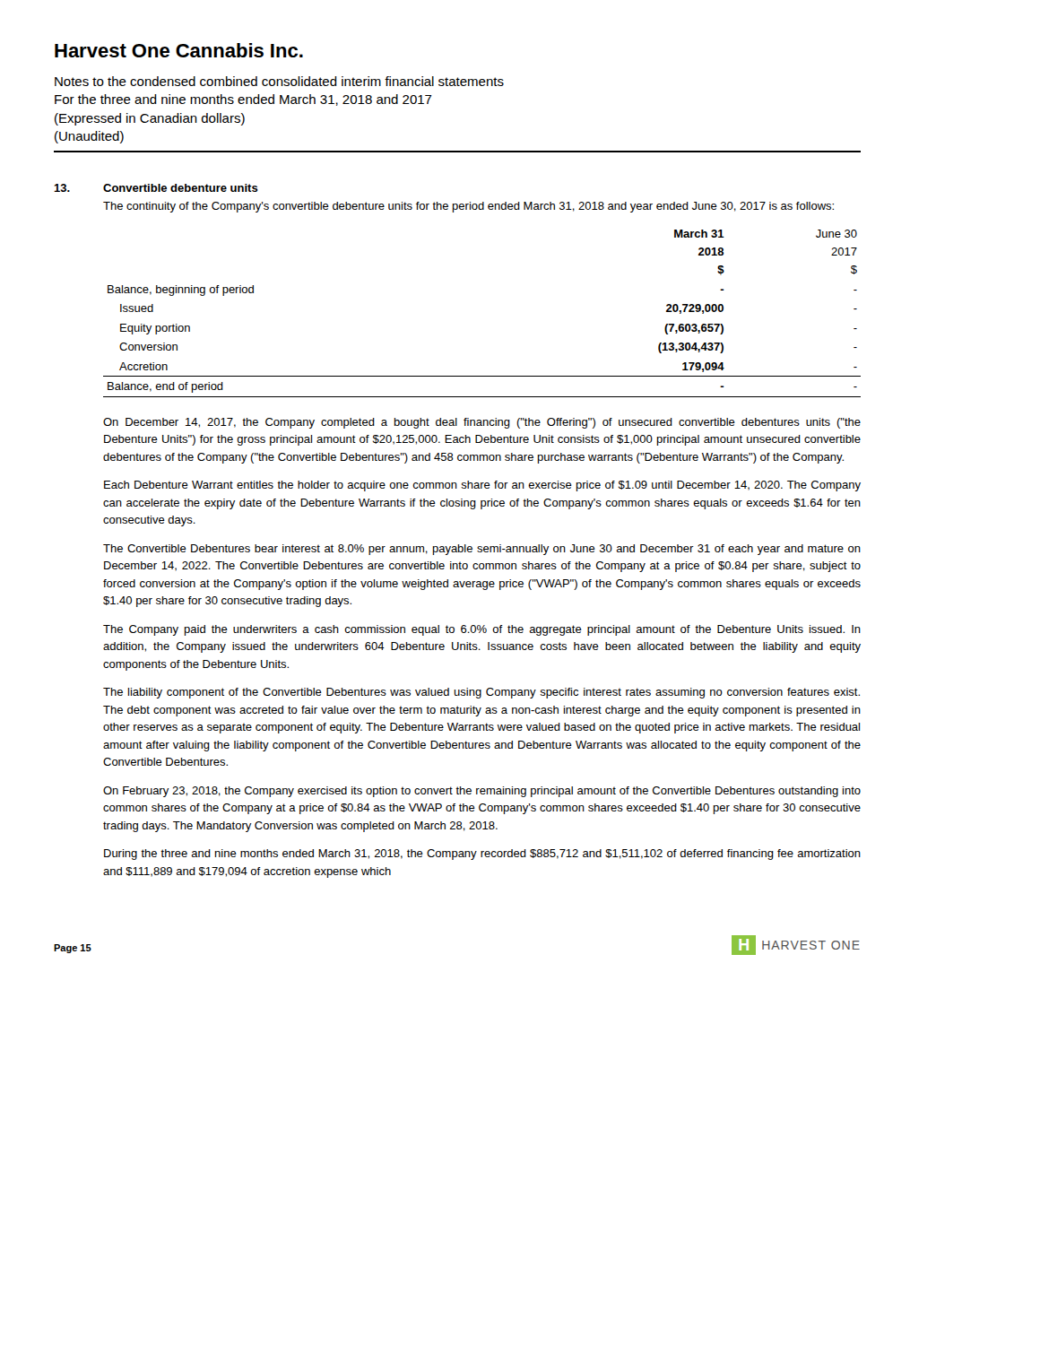Harvest One Cannabis Inc.
Notes to the condensed combined consolidated interim financial statements
For the three and nine months ended March 31, 2018 and 2017
(Expressed in Canadian dollars)
(Unaudited)
13.
Convertible debenture units
The continuity of the Company's convertible debenture units for the period ended March 31, 2018 and year ended June 30, 2017 is as follows:
| | March 31 | June 30 |
| --- | --- | --- |
| | 2018 | 2017 |
| | $ | $ |
| Balance, beginning of period | - | - |
| Issued | 20,729,000 | - |
| Equity portion | (7,603,657) | - |
| Conversion | (13,304,437) | - |
| Accretion | 179,094 | - |
| Balance, end of period | - | - |
On December 14, 2017, the Company completed a bought deal financing ("the Offering") of unsecured convertible debentures units ("the Debenture Units") for the gross principal amount of $20,125,000. Each Debenture Unit consists of $1,000 principal amount unsecured convertible debentures of the Company ("the Convertible Debentures") and 458 common share purchase warrants ("Debenture Warrants") of the Company.
Each Debenture Warrant entitles the holder to acquire one common share for an exercise price of $1.09 until December 14, 2020. The Company can accelerate the expiry date of the Debenture Warrants if the closing price of the Company's common shares equals or exceeds $1.64 for ten consecutive days.
The Convertible Debentures bear interest at 8.0% per annum, payable semi-annually on June 30 and December 31 of each year and mature on December 14, 2022. The Convertible Debentures are convertible into common shares of the Company at a price of $0.84 per share, subject to forced conversion at the Company's option if the volume weighted average price ("VWAP") of the Company's common shares equals or exceeds $1.40 per share for 30 consecutive trading days.
The Company paid the underwriters a cash commission equal to 6.0% of the aggregate principal amount of the Debenture Units issued. In addition, the Company issued the underwriters 604 Debenture Units. Issuance costs have been allocated between the liability and equity components of the Debenture Units.
The liability component of the Convertible Debentures was valued using Company specific interest rates assuming no conversion features exist. The debt component was accreted to fair value over the term to maturity as a non-cash interest charge and the equity component is presented in other reserves as a separate component of equity. The Debenture Warrants were valued based on the quoted price in active markets. The residual amount after valuing the liability component of the Convertible Debentures and Debenture Warrants was allocated to the equity component of the Convertible Debentures.
On February 23, 2018, the Company exercised its option to convert the remaining principal amount of the Convertible Debentures outstanding into common shares of the Company at a price of $0.84 as the VWAP of the Company's common shares exceeded $1.40 per share for 30 consecutive trading days. The Mandatory Conversion was completed on March 28, 2018.
During the three and nine months ended March 31, 2018, the Company recorded $885,712 and $1,511,102 of deferred financing fee amortization and $111,889 and $179,094 of accretion expense which
Page 15
H HARVEST ONE